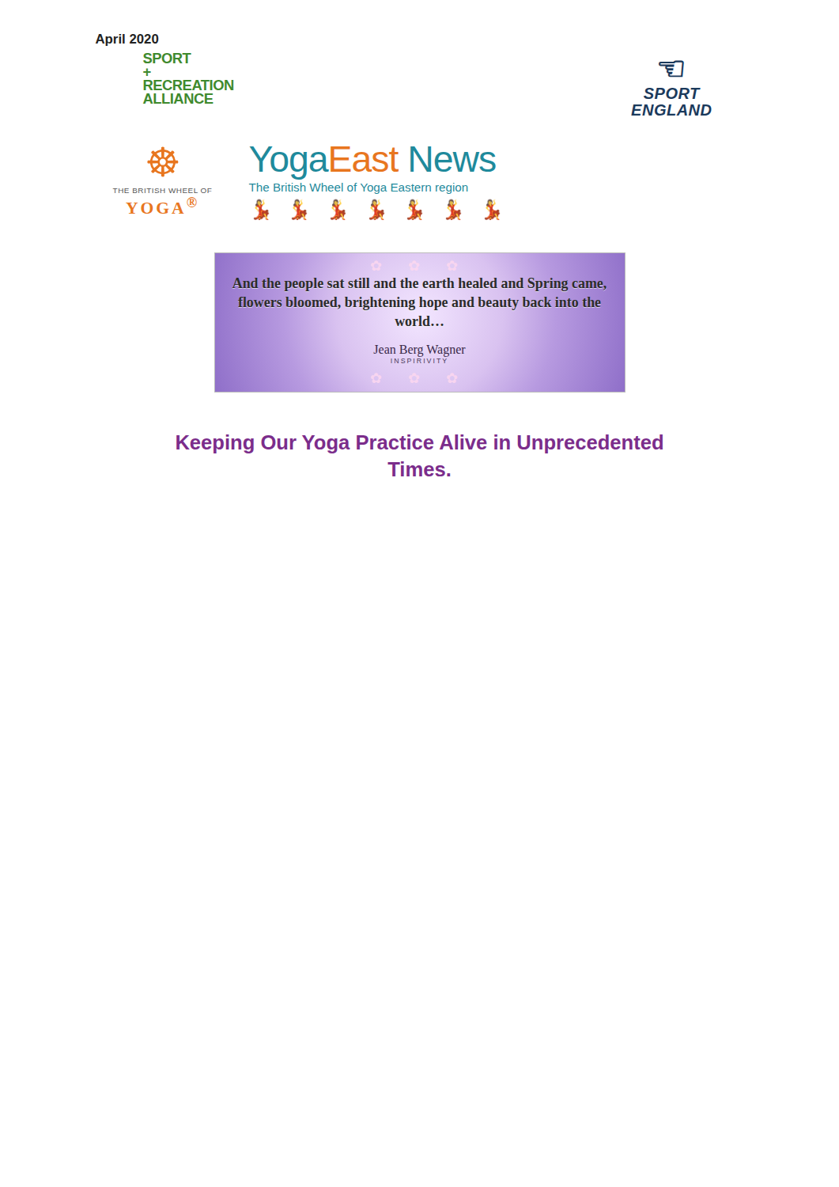April 2020
Sport+ Recreation Alliance
☜
SPORT
ENGLAND
☸
The British Wheel of
YOGA®
Yoga East News
The British Wheel of Yoga Eastern region
💃 💃 💃 💃 💃 💃 💃
And the people sat still and the earth healed and Spring came, flowers bloomed, brightening hope and beauty back into the world…
Jean Berg Wagner Inspirivity
Keeping Our Yoga Practice Alive in Unprecedented Times.